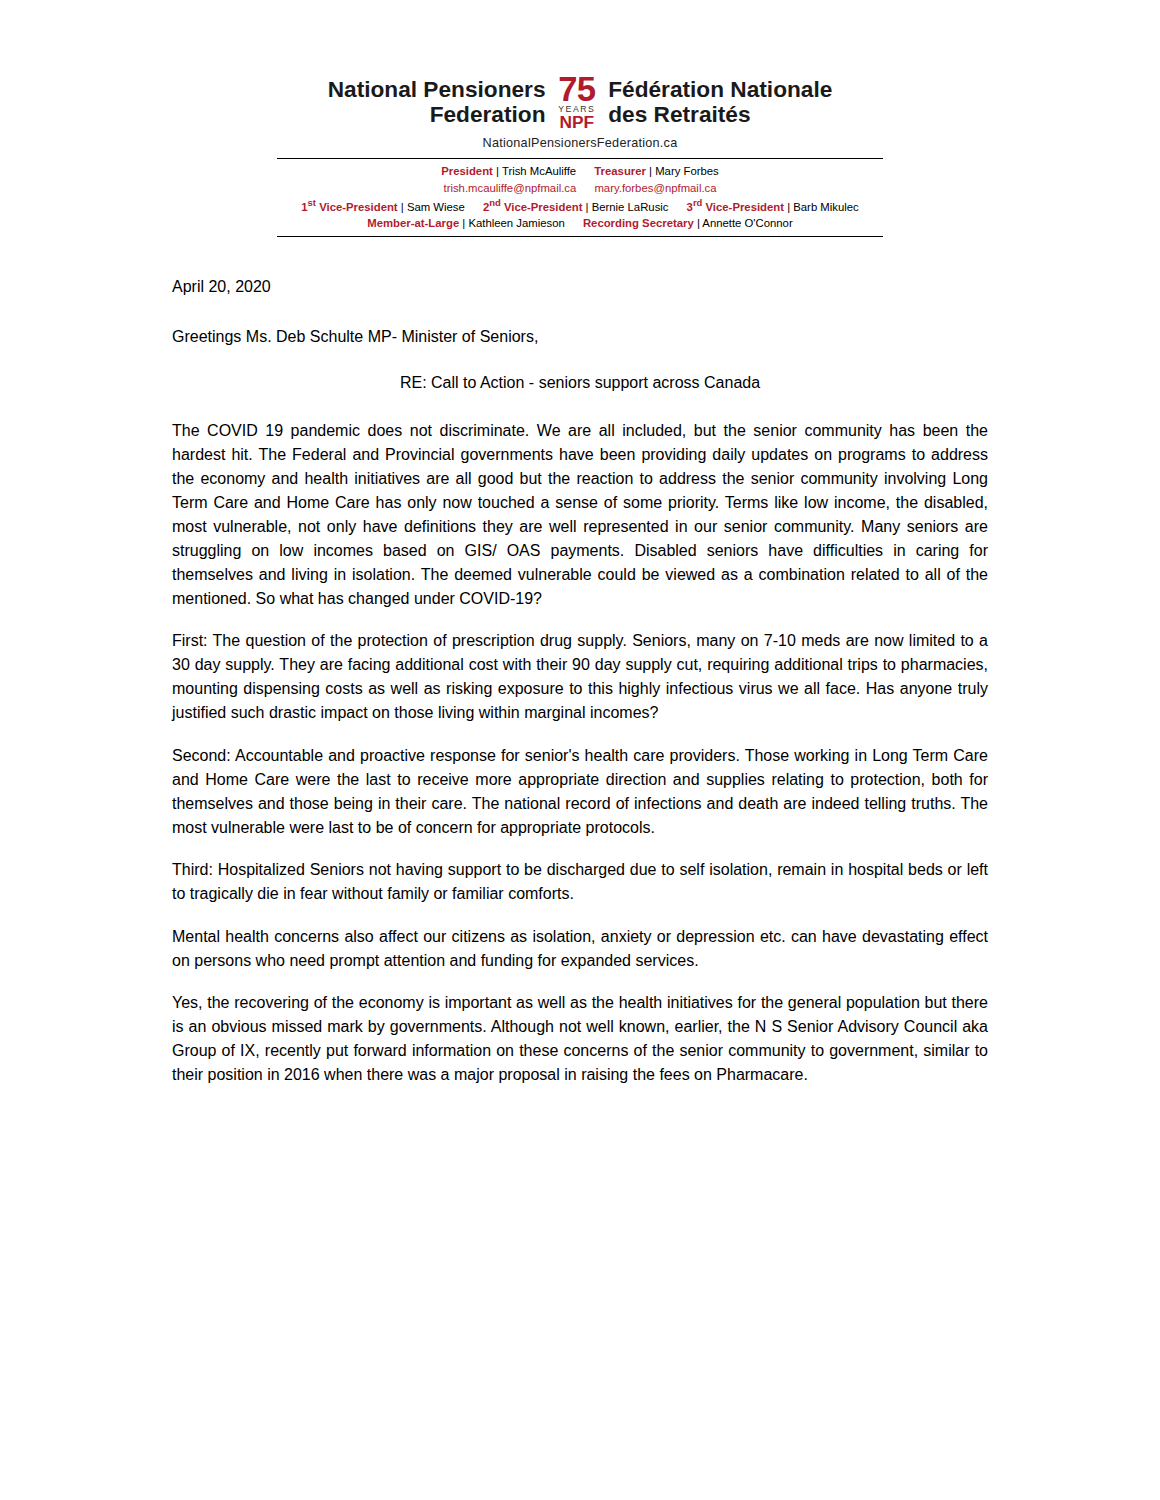National Pensioners
Federation
75
YEARS NPF
Fédération Nationale
des Retraités
NationalPensionersFederation.ca
President | Trish McAuliffe Treasurer | Mary Forbes
trish.mcauliffe@npfmail.ca mary.forbes@npfmail.ca
1st Vice-President | Sam Wiese 2nd Vice-President | Bernie LaRusic 3rd Vice-President | Barb Mikulec
Member-at-Large | Kathleen Jamieson Recording Secretary | Annette O'Connor
April 20, 2020
Greetings Ms. Deb Schulte MP- Minister of Seniors,
RE: Call to Action - seniors support across Canada
The COVID 19 pandemic does not discriminate. We are all included, but the senior community has been the hardest hit. The Federal and Provincial governments have been providing daily updates on programs to address the economy and health initiatives are all good but the reaction to address the senior community involving Long Term Care and Home Care has only now touched a sense of some priority. Terms like low income, the disabled, most vulnerable, not only have definitions they are well represented in our senior community. Many seniors are struggling on low incomes based on GIS/ OAS payments. Disabled seniors have difficulties in caring for themselves and living in isolation. The deemed vulnerable could be viewed as a combination related to all of the mentioned. So what has changed under COVID-19?
First: The question of the protection of prescription drug supply. Seniors, many on 7-10 meds are now limited to a 30 day supply. They are facing additional cost with their 90 day supply cut, requiring additional trips to pharmacies, mounting dispensing costs as well as risking exposure to this highly infectious virus we all face. Has anyone truly justified such drastic impact on those living within marginal incomes?
Second: Accountable and proactive response for senior's health care providers. Those working in Long Term Care and Home Care were the last to receive more appropriate direction and supplies relating to protection, both for themselves and those being in their care. The national record of infections and death are indeed telling truths. The most vulnerable were last to be of concern for appropriate protocols.
Third: Hospitalized Seniors not having support to be discharged due to self isolation, remain in hospital beds or left to tragically die in fear without family or familiar comforts.
Mental health concerns also affect our citizens as isolation, anxiety or depression etc. can have devastating effect on persons who need prompt attention and funding for expanded services.
Yes, the recovering of the economy is important as well as the health initiatives for the general population but there is an obvious missed mark by governments. Although not well known, earlier, the N S Senior Advisory Council aka Group of IX, recently put forward information on these concerns of the senior community to government, similar to their position in 2016 when there was a major proposal in raising the fees on Pharmacare.